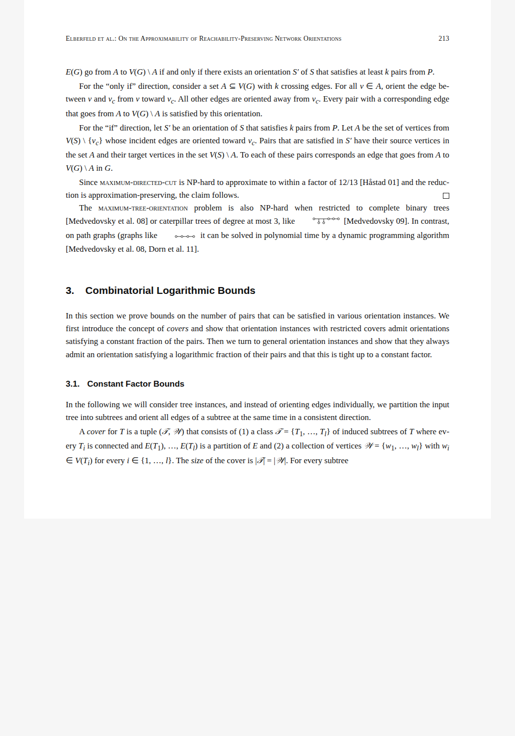Elberfeld et al.: On the Approximability of Reachability-Preserving Network Orientations 213
E(G) go from A to V(G) \ A if and only if there exists an orientation S′ of S that satisfies at least k pairs from P.
For the “only if” direction, consider a set A ⊆ V(G) with k crossing edges. For all v ∈ A, orient the edge between v and vc from v toward vc. All other edges are oriented away from vc. Every pair with a corresponding edge that goes from A to V(G) \ A is satisfied by this orientation.
For the “if” direction, let S′ be an orientation of S that satisfies k pairs from P. Let A be the set of vertices from V(S) \ {vc} whose incident edges are oriented toward vc. Pairs that are satisfied in S′ have their source vertices in the set A and their target vertices in the set V(S) \ A. To each of these pairs corresponds an edge that goes from A to V(G) \ A in G.
Since maximum-directed-cut is NP-hard to approximate to within a factor of 12/13 [Håstad 01] and the reduction is approximation-preserving, the claim follows.
The maximum-tree-orientation problem is also NP-hard when restricted to complete binary trees [Medvedovsky et al. 08] or caterpillar trees of degree at most 3, like [Medvedovsky 09]. In contrast, on path graphs (graphs like it can be solved in polynomial time by a dynamic programming algorithm [Medvedovsky et al. 08, Dorn et al. 11].
3. Combinatorial Logarithmic Bounds
In this section we prove bounds on the number of pairs that can be satisfied in various orientation instances. We first introduce the concept of covers and show that orientation instances with restricted covers admit orientations satisfying a constant fraction of the pairs. Then we turn to general orientation instances and show that they always admit an orientation satisfying a logarithmic fraction of their pairs and that this is tight up to a constant factor.
3.1. Constant Factor Bounds
In the following we will consider tree instances, and instead of orienting edges individually, we partition the input tree into subtrees and orient all edges of a subtree at the same time in a consistent direction.
A cover for T is a tuple (𝒯, 𝒲) that consists of (1) a class 𝒯 = {T1, …, Tl} of induced subtrees of T where every Ti is connected and E(T1), …, E(Tl) is a partition of E and (2) a collection of vertices 𝒲 = {w1, …, wl} with wi ∈ V(Ti) for every i ∈ {1, …, l}. The size of the cover is |𝒯| = |𝒲|. For every subtree